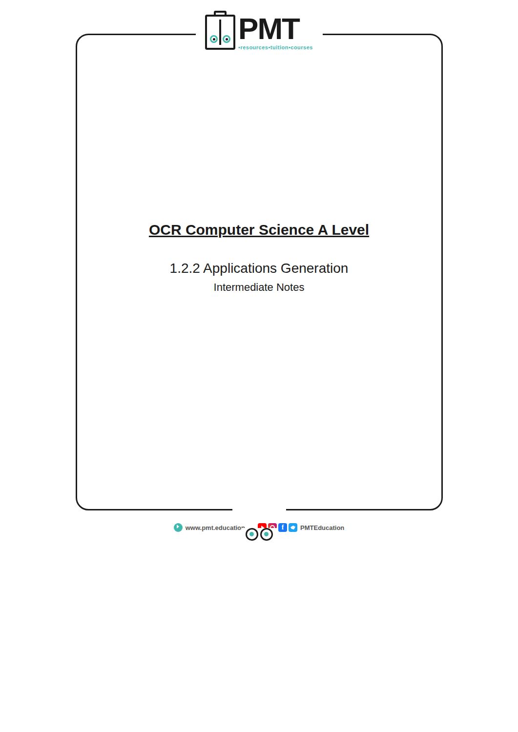PMT •resources•tuition•courses
OCR Computer Science A Level
1.2.2 Applications Generation
Intermediate Notes
www.pmt.education
f PMTEducation